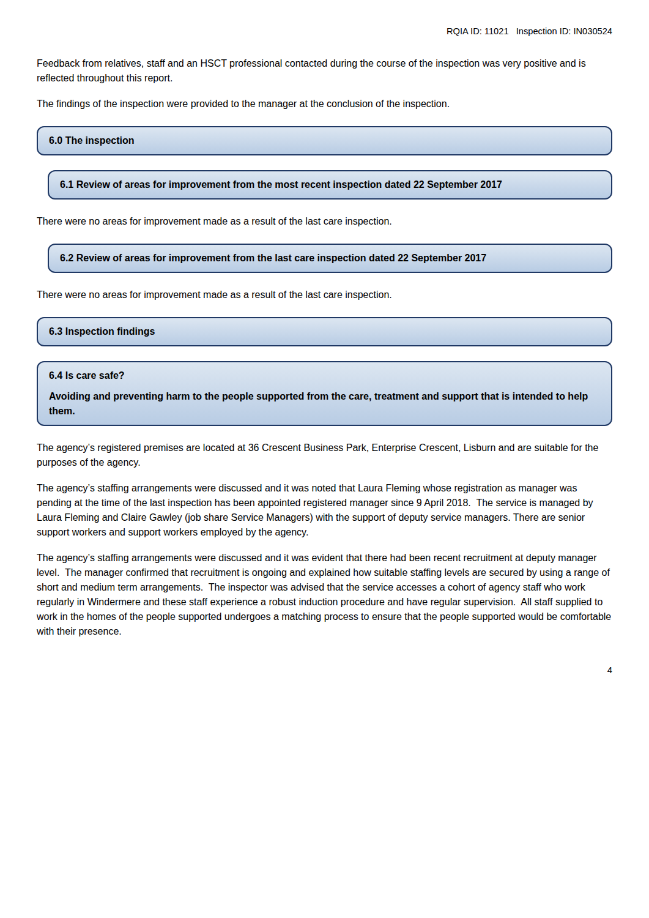RQIA ID: 11021 Inspection ID: IN030524
Feedback from relatives, staff and an HSCT professional contacted during the course of the inspection was very positive and is reflected throughout this report.
The findings of the inspection were provided to the manager at the conclusion of the inspection.
6.0 The inspection
6.1 Review of areas for improvement from the most recent inspection dated 22 September 2017
There were no areas for improvement made as a result of the last care inspection.
6.2 Review of areas for improvement from the last care inspection dated 22 September 2017
There were no areas for improvement made as a result of the last care inspection.
6.3 Inspection findings
6.4 Is care safe?
Avoiding and preventing harm to the people supported from the care, treatment and support that is intended to help them.
The agency’s registered premises are located at 36 Crescent Business Park, Enterprise Crescent, Lisburn and are suitable for the purposes of the agency.
The agency’s staffing arrangements were discussed and it was noted that Laura Fleming whose registration as manager was pending at the time of the last inspection has been appointed registered manager since 9 April 2018. The service is managed by Laura Fleming and Claire Gawley (job share Service Managers) with the support of deputy service managers. There are senior support workers and support workers employed by the agency.
The agency’s staffing arrangements were discussed and it was evident that there had been recent recruitment at deputy manager level. The manager confirmed that recruitment is ongoing and explained how suitable staffing levels are secured by using a range of short and medium term arrangements. The inspector was advised that the service accesses a cohort of agency staff who work regularly in Windermere and these staff experience a robust induction procedure and have regular supervision. All staff supplied to work in the homes of the people supported undergoes a matching process to ensure that the people supported would be comfortable with their presence.
4